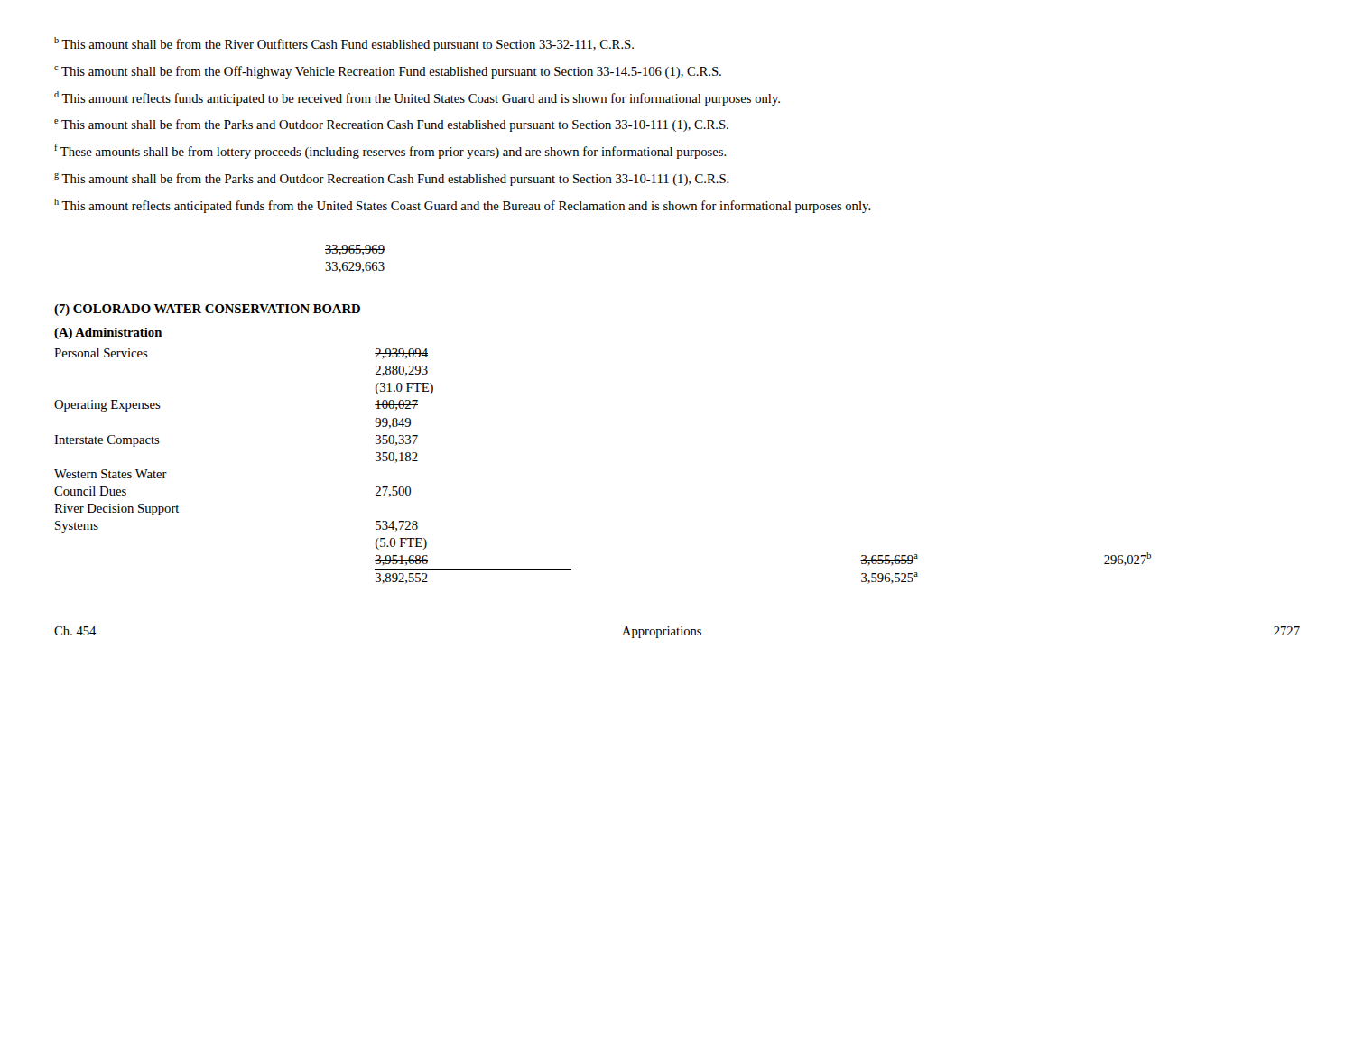b This amount shall be from the River Outfitters Cash Fund established pursuant to Section 33-32-111, C.R.S.
c This amount shall be from the Off-highway Vehicle Recreation Fund established pursuant to Section 33-14.5-106 (1), C.R.S.
d This amount reflects funds anticipated to be received from the United States Coast Guard and is shown for informational purposes only.
e This amount shall be from the Parks and Outdoor Recreation Cash Fund established pursuant to Section 33-10-111 (1), C.R.S.
f These amounts shall be from lottery proceeds (including reserves from prior years) and are shown for informational purposes.
g This amount shall be from the Parks and Outdoor Recreation Cash Fund established pursuant to Section 33-10-111 (1), C.R.S.
h This amount reflects anticipated funds from the United States Coast Guard and the Bureau of Reclamation and is shown for informational purposes only.
33,965,969
33,629,663
(7) COLORADO WATER CONSERVATION BOARD
(A) Administration
| Personal Services | 2,939,094 | | | |
| | 2,880,293 | | | |
| | (31.0 FTE) | | | |
| Operating Expenses | 100,027 | | | |
| | 99,849 | | | |
| Interstate Compacts | 350,337 | | | |
| | 350,182 | | | |
| Western States Water | | | | |
| Council Dues | 27,500 | | | |
| River Decision Support | | | | |
| Systems | 534,728 | | | |
| | (5.0 FTE) | | | |
| | 3,951,686 | | 3,655,659 a | 296,027 b |
| | 3,892,552 | | 3,596,525 a | |
Ch. 454
Appropriations
2727